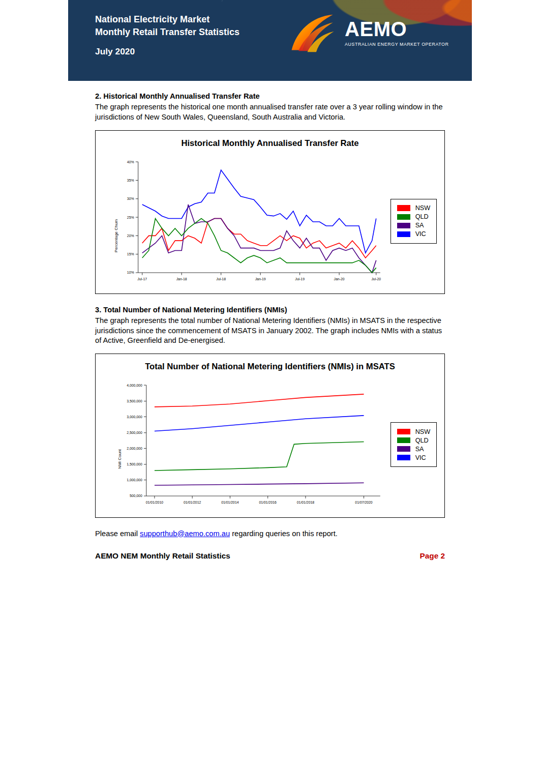National Electricity Market
Monthly Retail Transfer Statistics
July 2020
AEMO
AUSTRALIAN ENERGY MARKET OPERATOR
2. Historical Monthly Annualised Transfer Rate
The graph represents the historical one month annualised transfer rate over a 3 year rolling window in the jurisdictions of New South Wales, Queensland, South Australia and Victoria.
Historical Monthly Annualised Transfer Rate
10% 15% 20% 25% 30% 35% 40% Percentage Churn Jul-17 Jan-18 Jul-18 Jan-19 Jul-19 Jan-20 Jul-20
NSW
QLD
SA
VIC
3. Total Number of National Metering Identifiers (NMIs)
The graph represents the total number of National Metering Identifiers (NMIs) in MSATS in the respective jurisdictions since the commencement of MSATS in January 2002. The graph includes NMIs with a status of Active, Greenfield and De-energised.
Total Number of National Metering Identifiers (NMIs) in MSATS
500,000 1,000,000 1,500,000 2,000,000 2,500,000 3,000,000 3,500,000 4,000,000 NMI Count 01/01/2010 01/01/2012 01/01/2014 01/01/2016 01/01/2018 01/07/2020
NSW
QLD
SA
VIC
Please email supporthub@aemo.com.au regarding queries on this report.
AEMO NEM Monthly Retail Statistics
Page 2